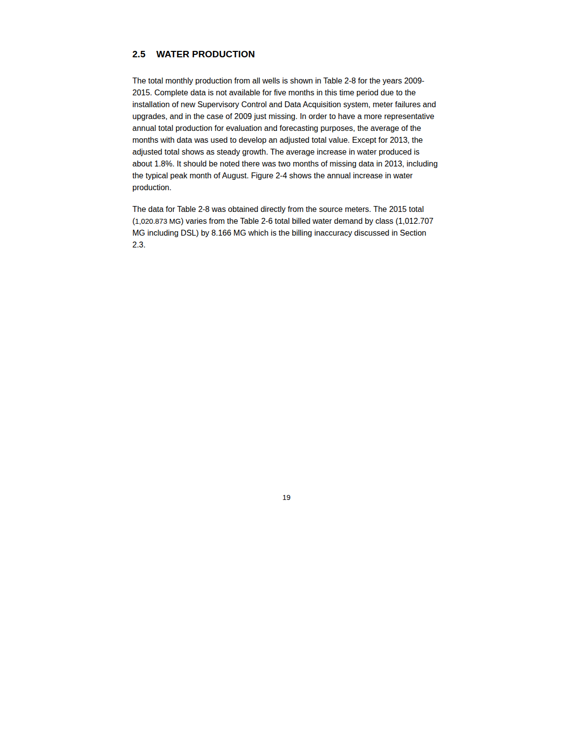2.5 Water Production
The total monthly production from all wells is shown in Table 2-8 for the years 2009-2015. Complete data is not available for five months in this time period due to the installation of new Supervisory Control and Data Acquisition system, meter failures and upgrades, and in the case of 2009 just missing. In order to have a more representative annual total production for evaluation and forecasting purposes, the average of the months with data was used to develop an adjusted total value. Except for 2013, the adjusted total shows as steady growth. The average increase in water produced is about 1.8%. It should be noted there was two months of missing data in 2013, including the typical peak month of August. Figure 2-4 shows the annual increase in water production.
The data for Table 2-8 was obtained directly from the source meters. The 2015 total (1,020.873 MG) varies from the Table 2-6 total billed water demand by class (1,012.707 MG including DSL) by 8.166 MG which is the billing inaccuracy discussed in Section 2.3.
19